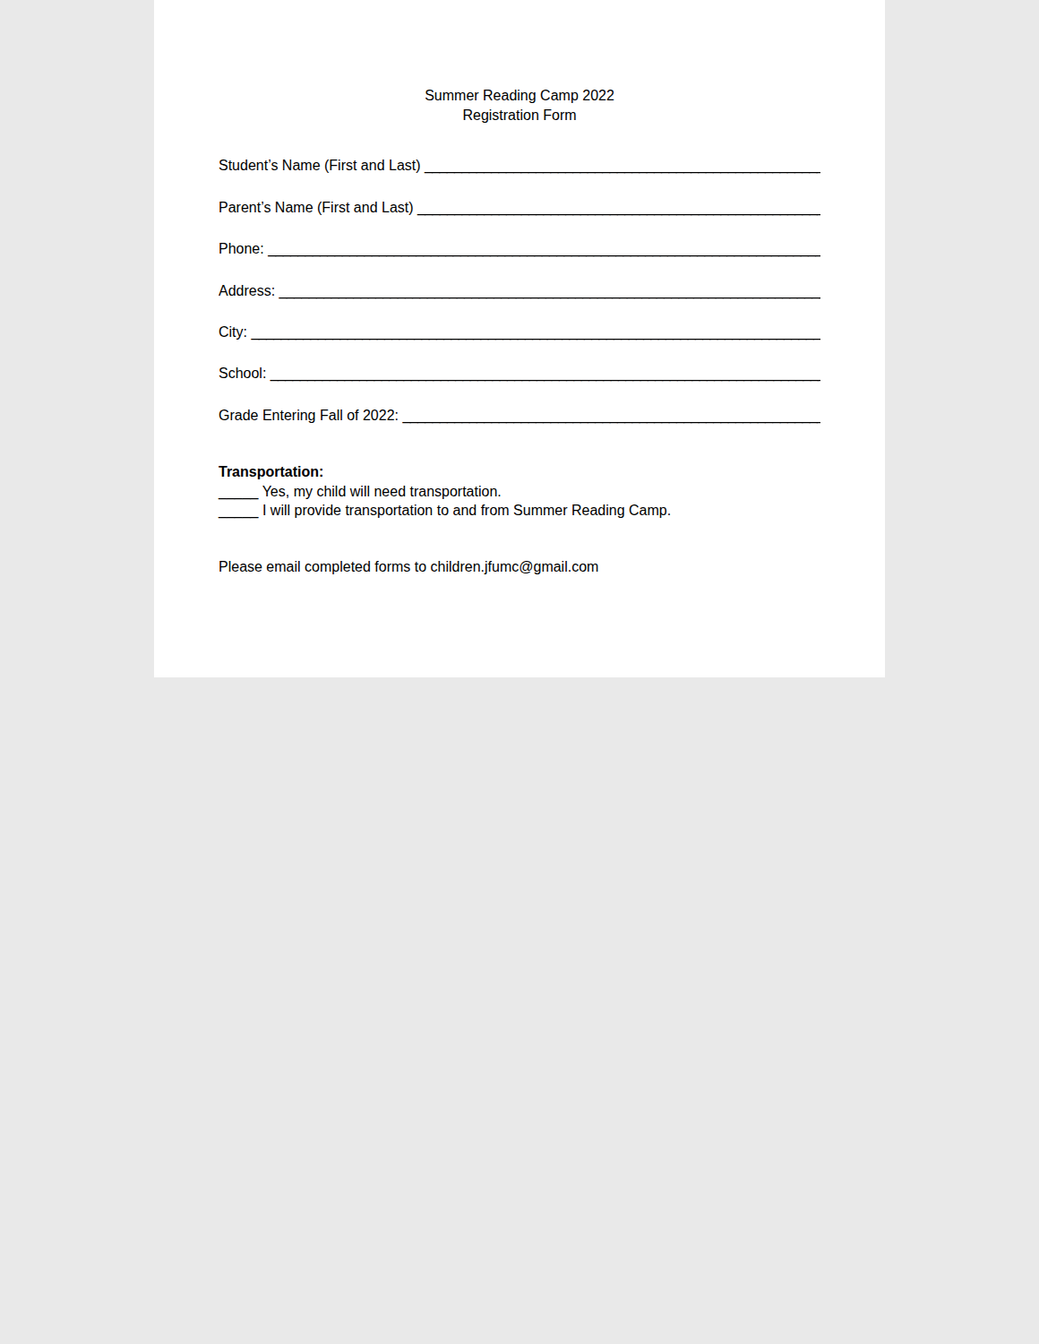Summer Reading Camp 2022
Registration Form
Student’s Name (First and Last) _______________________________________________________________
Parent’s Name (First and Last) ________________________________________________________________
Phone: _______________________________________________________________________________
Address: ____________________________________________________________________________
City: _________________________________________________________________________________
School: ______________________________________________________________________________
Grade Entering Fall of 2022: __________________________________________________________
Transportation:
_____ Yes, my child will need transportation.
_____ I will provide transportation to and from Summer Reading Camp.
Please email completed forms to children.jfumc@gmail.com